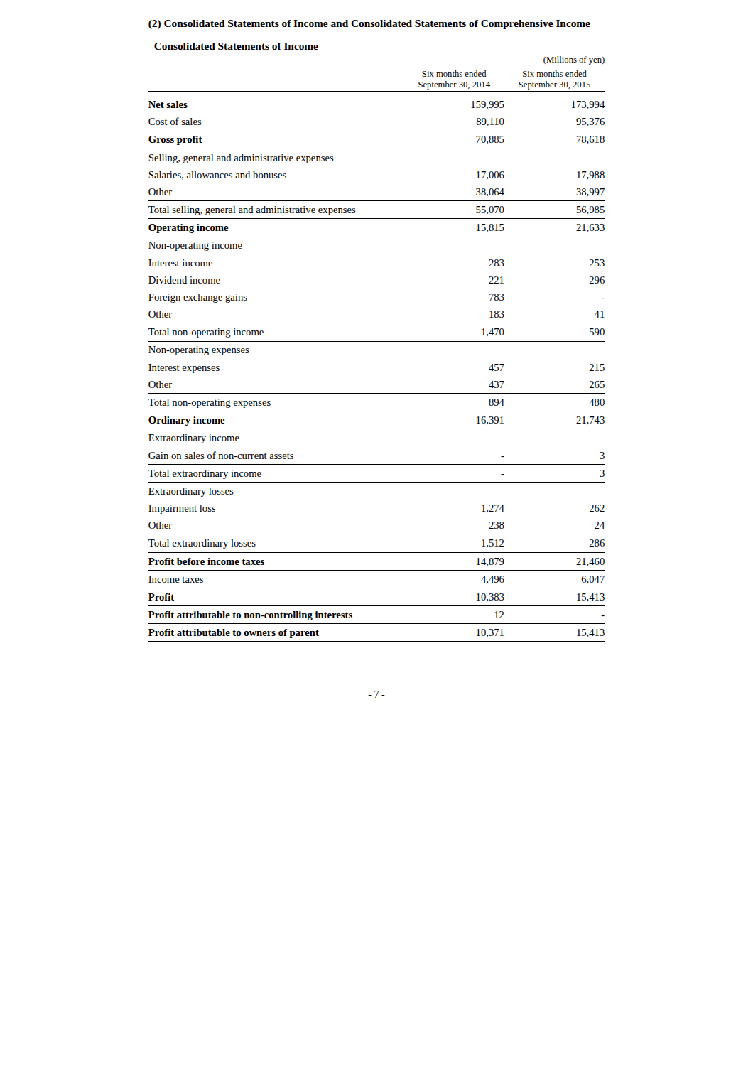(2) Consolidated Statements of Income and Consolidated Statements of Comprehensive Income
Consolidated Statements of Income
(Millions of yen)
| | Six months ended September 30, 2014 | Six months ended September 30, 2015 |
| --- | --- | --- |
| Net sales | 159,995 | 173,994 |
| Cost of sales | 89,110 | 95,376 |
| Gross profit | 70,885 | 78,618 |
| Selling, general and administrative expenses | | |
| Salaries, allowances and bonuses | 17,006 | 17,988 |
| Other | 38,064 | 38,997 |
| Total selling, general and administrative expenses | 55,070 | 56,985 |
| Operating income | 15,815 | 21,633 |
| Non-operating income | | |
| Interest income | 283 | 253 |
| Dividend income | 221 | 296 |
| Foreign exchange gains | 783 | - |
| Other | 183 | 41 |
| Total non-operating income | 1,470 | 590 |
| Non-operating expenses | | |
| Interest expenses | 457 | 215 |
| Other | 437 | 265 |
| Total non-operating expenses | 894 | 480 |
| Ordinary income | 16,391 | 21,743 |
| Extraordinary income | | |
| Gain on sales of non-current assets | - | 3 |
| Total extraordinary income | - | 3 |
| Extraordinary losses | | |
| Impairment loss | 1,274 | 262 |
| Other | 238 | 24 |
| Total extraordinary losses | 1,512 | 286 |
| Profit before income taxes | 14,879 | 21,460 |
| Income taxes | 4,496 | 6,047 |
| Profit | 10,383 | 15,413 |
| Profit attributable to non-controlling interests | 12 | - |
| Profit attributable to owners of parent | 10,371 | 15,413 |
- 7 -